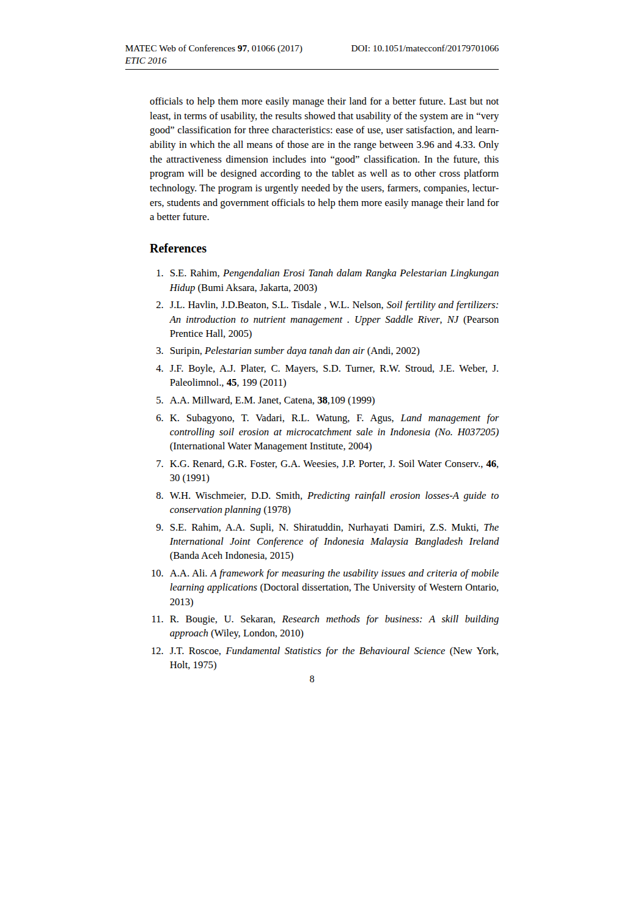MATEC Web of Conferences 97, 01066 (2017) ETIC 2016
DOI: 10.1051/matecconf/20179701066
officials to help them more easily manage their land for a better future. Last but not least, in terms of usability, the results showed that usability of the system are in “very good” classification for three characteristics: ease of use, user satisfaction, and learnability in which the all means of those are in the range between 3.96 and 4.33. Only the attractiveness dimension includes into “good” classification. In the future, this program will be designed according to the tablet as well as to other cross platform technology. The program is urgently needed by the users, farmers, companies, lecturers, students and government officials to help them more easily manage their land for a better future.
References
S.E. Rahim, Pengendalian Erosi Tanah dalam Rangka Pelestarian Lingkungan Hidup (Bumi Aksara, Jakarta, 2003)
J.L. Havlin, J.D.Beaton, S.L. Tisdale , W.L. Nelson, Soil fertility and fertilizers: An introduction to nutrient management . Upper Saddle River, NJ (Pearson Prentice Hall, 2005)
Suripin, Pelestarian sumber daya tanah dan air (Andi, 2002)
J.F. Boyle, A.J. Plater, C. Mayers, S.D. Turner, R.W. Stroud, J.E. Weber, J. Paleolimnol., 45, 199 (2011)
A.A. Millward, E.M. Janet, Catena, 38,109 (1999)
K. Subagyono, T. Vadari, R.L. Watung, F. Agus, Land management for controlling soil erosion at microcatchment sale in Indonesia (No. H037205) (International Water Management Institute, 2004)
K.G. Renard, G.R. Foster, G.A. Weesies, J.P. Porter, J. Soil Water Conserv., 46, 30 (1991)
W.H. Wischmeier, D.D. Smith, Predicting rainfall erosion losses-A guide to conservation planning (1978)
S.E. Rahim, A.A. Supli, N. Shiratuddin, Nurhayati Damiri, Z.S. Mukti, The International Joint Conference of Indonesia Malaysia Bangladesh Ireland (Banda Aceh Indonesia, 2015)
A.A. Ali. A framework for measuring the usability issues and criteria of mobile learning applications (Doctoral dissertation, The University of Western Ontario, 2013)
R. Bougie, U. Sekaran, Research methods for business: A skill building approach (Wiley, London, 2010)
J.T. Roscoe, Fundamental Statistics for the Behavioural Science (New York, Holt, 1975)
8